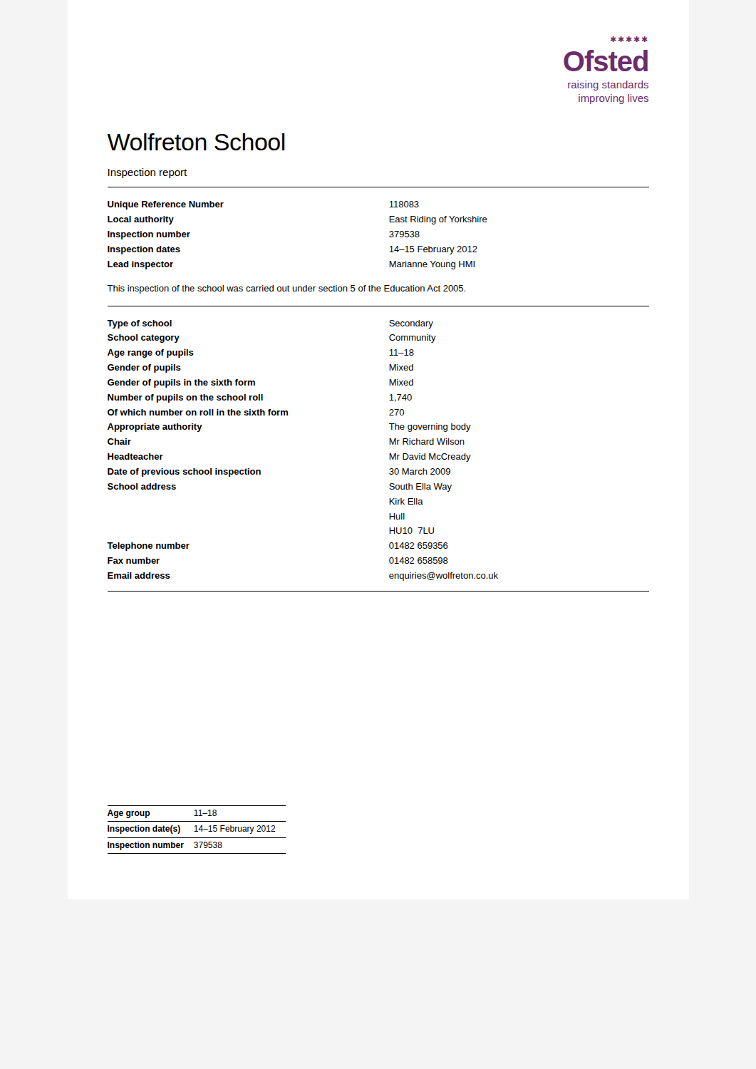✱✱✱✱✱
Ofsted
raising standards
improving lives
Wolfreton School
Inspection report
| Unique Reference Number | 118083 |
| Local authority | East Riding of Yorkshire |
| Inspection number | 379538 |
| Inspection dates | 14–15 February 2012 |
| Lead inspector | Marianne Young HMI |
This inspection of the school was carried out under section 5 of the Education Act 2005.
| Type of school | Secondary |
| School category | Community |
| Age range of pupils | 11–18 |
| Gender of pupils | Mixed |
| Gender of pupils in the sixth form | Mixed |
| Number of pupils on the school roll | 1,740 |
| Of which number on roll in the sixth form | 270 |
| Appropriate authority | The governing body |
| Chair | Mr Richard Wilson |
| Headteacher | Mr David McCready |
| Date of previous school inspection | 30 March 2009 |
| School address | South Ella Way |
| | Kirk Ella |
| | Hull |
| | HU10 7LU |
| Telephone number | 01482 659356 |
| Fax number | 01482 658598 |
| Email address | enquiries@wolfreton.co.uk |
| Age group | 11–18 |
| Inspection date(s) | 14–15 February 2012 |
| Inspection number | 379538 |